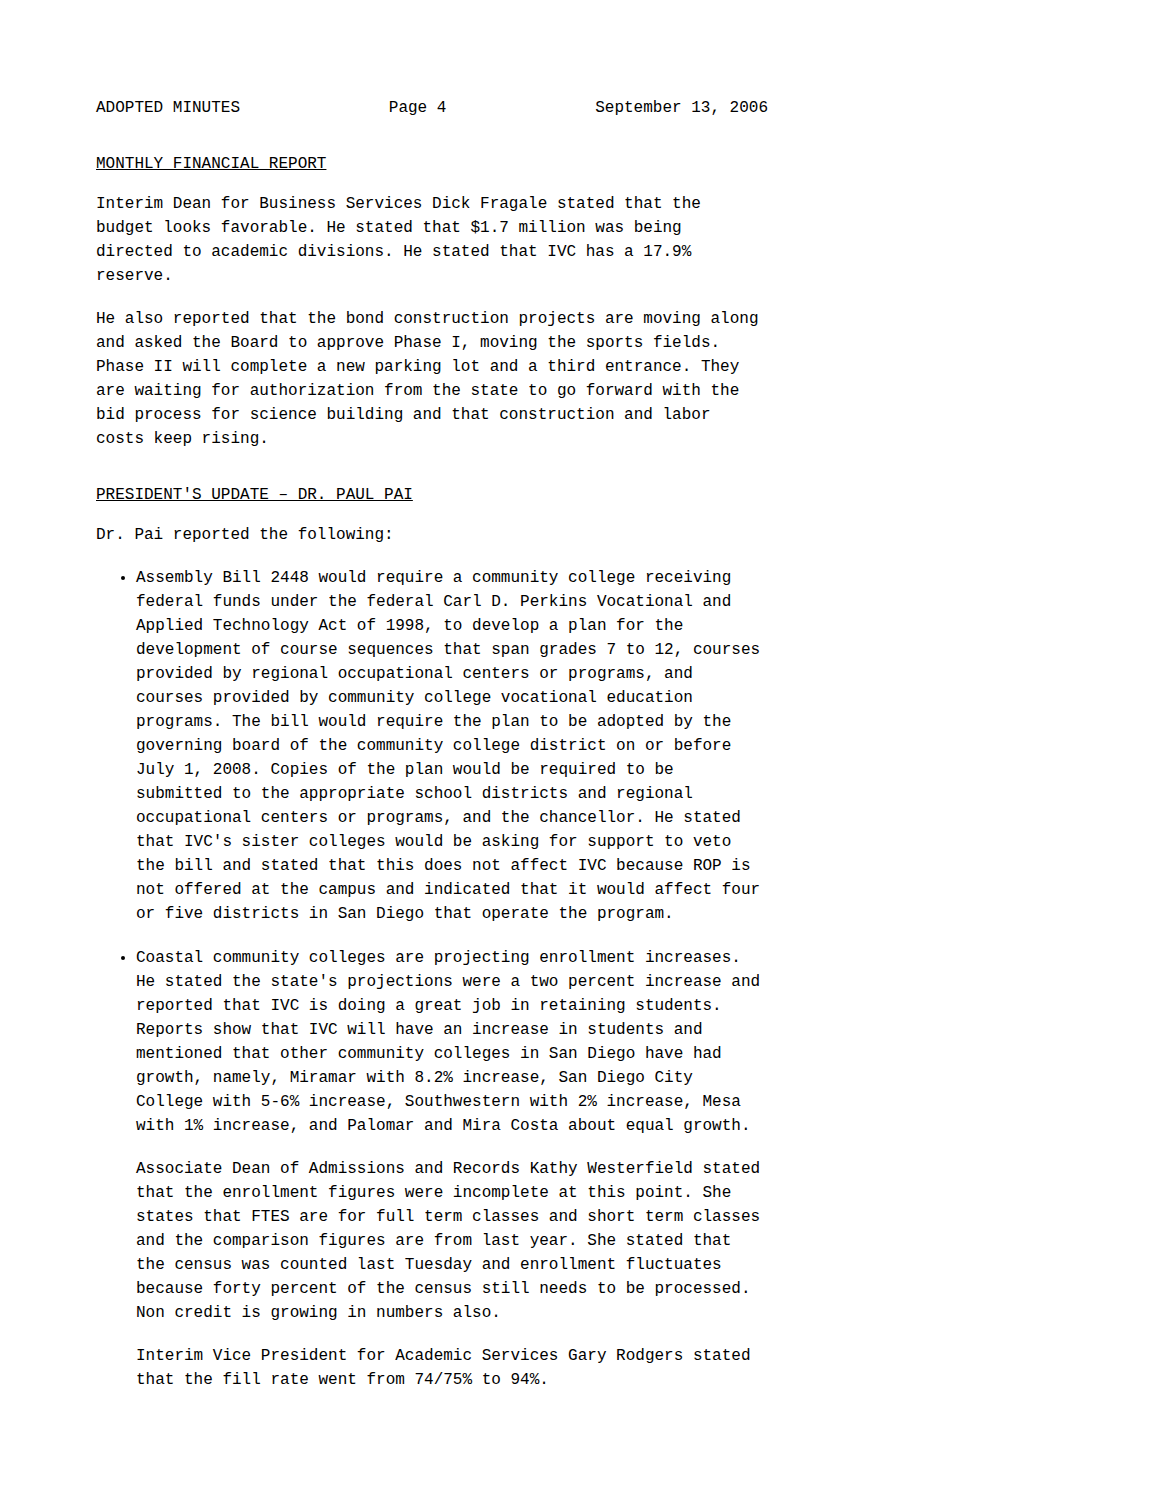ADOPTED MINUTES Page 4 September 13, 2006
MONTHLY FINANCIAL REPORT
Interim Dean for Business Services Dick Fragale stated that the budget looks favorable. He stated that $1.7 million was being directed to academic divisions. He stated that IVC has a 17.9% reserve.
He also reported that the bond construction projects are moving along and asked the Board to approve Phase I, moving the sports fields. Phase II will complete a new parking lot and a third entrance. They are waiting for authorization from the state to go forward with the bid process for science building and that construction and labor costs keep rising.
PRESIDENT'S UPDATE – DR. PAUL PAI
Dr. Pai reported the following:
Assembly Bill 2448 would require a community college receiving federal funds under the federal Carl D. Perkins Vocational and Applied Technology Act of 1998, to develop a plan for the development of course sequences that span grades 7 to 12, courses provided by regional occupational centers or programs, and courses provided by community college vocational education programs. The bill would require the plan to be adopted by the governing board of the community college district on or before July 1, 2008. Copies of the plan would be required to be submitted to the appropriate school districts and regional occupational centers or programs, and the chancellor. He stated that IVC's sister colleges would be asking for support to veto the bill and stated that this does not affect IVC because ROP is not offered at the campus and indicated that it would affect four or five districts in San Diego that operate the program.
Coastal community colleges are projecting enrollment increases. He stated the state's projections were a two percent increase and reported that IVC is doing a great job in retaining students. Reports show that IVC will have an increase in students and mentioned that other community colleges in San Diego have had growth, namely, Miramar with 8.2% increase, San Diego City College with 5-6% increase, Southwestern with 2% increase, Mesa with 1% increase, and Palomar and Mira Costa about equal growth.
Associate Dean of Admissions and Records Kathy Westerfield stated that the enrollment figures were incomplete at this point. She states that FTES are for full term classes and short term classes and the comparison figures are from last year. She stated that the census was counted last Tuesday and enrollment fluctuates because forty percent of the census still needs to be processed. Non credit is growing in numbers also.
Interim Vice President for Academic Services Gary Rodgers stated that the fill rate went from 74/75% to 94%.